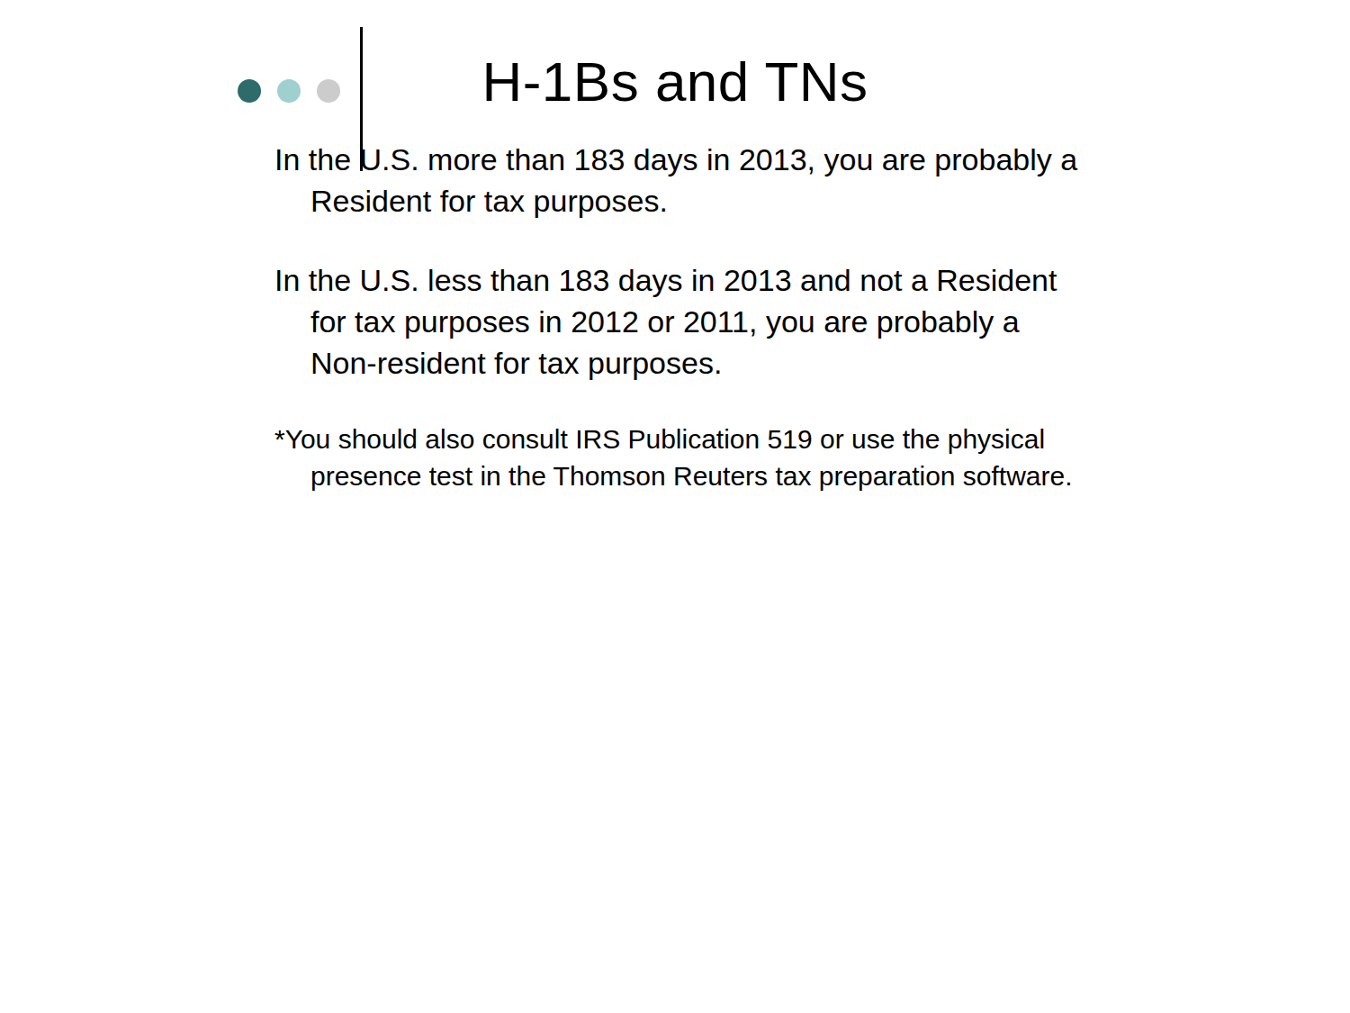H-1Bs and TNs
In the U.S. more than 183 days in 2013, you are probably a Resident for tax purposes.
In the U.S. less than 183 days in 2013 and not a Resident for tax purposes in 2012 or 2011, you are probably a Non-resident for tax purposes.
*You should also consult IRS Publication 519 or use the physical presence test in the Thomson Reuters tax preparation software.